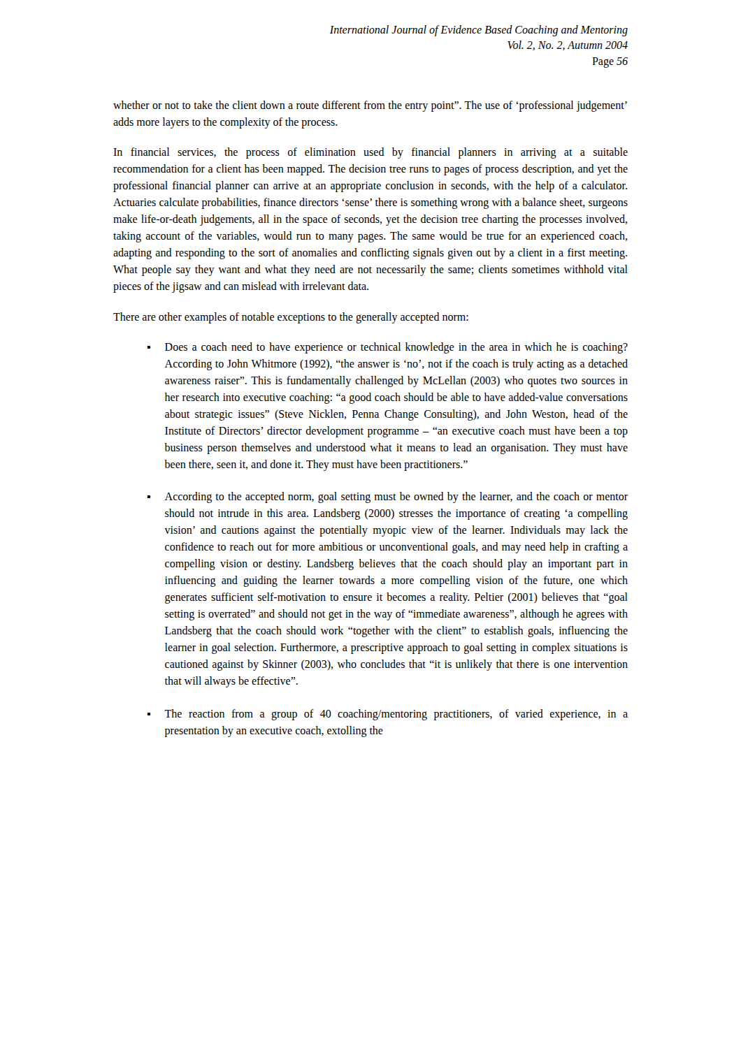International Journal of Evidence Based Coaching and Mentoring
Vol. 2, No. 2, Autumn 2004
Page 56
whether or not to take the client down a route different from the entry point”. The use of ‘professional judgement’ adds more layers to the complexity of the process.
In financial services, the process of elimination used by financial planners in arriving at a suitable recommendation for a client has been mapped. The decision tree runs to pages of process description, and yet the professional financial planner can arrive at an appropriate conclusion in seconds, with the help of a calculator. Actuaries calculate probabilities, finance directors ‘sense’ there is something wrong with a balance sheet, surgeons make life-or-death judgements, all in the space of seconds, yet the decision tree charting the processes involved, taking account of the variables, would run to many pages. The same would be true for an experienced coach, adapting and responding to the sort of anomalies and conflicting signals given out by a client in a first meeting. What people say they want and what they need are not necessarily the same; clients sometimes withhold vital pieces of the jigsaw and can mislead with irrelevant data.
There are other examples of notable exceptions to the generally accepted norm:
Does a coach need to have experience or technical knowledge in the area in which he is coaching? According to John Whitmore (1992), “the answer is ‘no’, not if the coach is truly acting as a detached awareness raiser”. This is fundamentally challenged by McLellan (2003) who quotes two sources in her research into executive coaching: “a good coach should be able to have added-value conversations about strategic issues” (Steve Nicklen, Penna Change Consulting), and John Weston, head of the Institute of Directors’ director development programme – “an executive coach must have been a top business person themselves and understood what it means to lead an organisation. They must have been there, seen it, and done it. They must have been practitioners.”
According to the accepted norm, goal setting must be owned by the learner, and the coach or mentor should not intrude in this area. Landsberg (2000) stresses the importance of creating ‘a compelling vision’ and cautions against the potentially myopic view of the learner. Individuals may lack the confidence to reach out for more ambitious or unconventional goals, and may need help in crafting a compelling vision or destiny. Landsberg believes that the coach should play an important part in influencing and guiding the learner towards a more compelling vision of the future, one which generates sufficient self-motivation to ensure it becomes a reality. Peltier (2001) believes that “goal setting is overrated” and should not get in the way of “immediate awareness”, although he agrees with Landsberg that the coach should work “together with the client” to establish goals, influencing the learner in goal selection. Furthermore, a prescriptive approach to goal setting in complex situations is cautioned against by Skinner (2003), who concludes that “it is unlikely that there is one intervention that will always be effective”.
The reaction from a group of 40 coaching/mentoring practitioners, of varied experience, in a presentation by an executive coach, extolling the